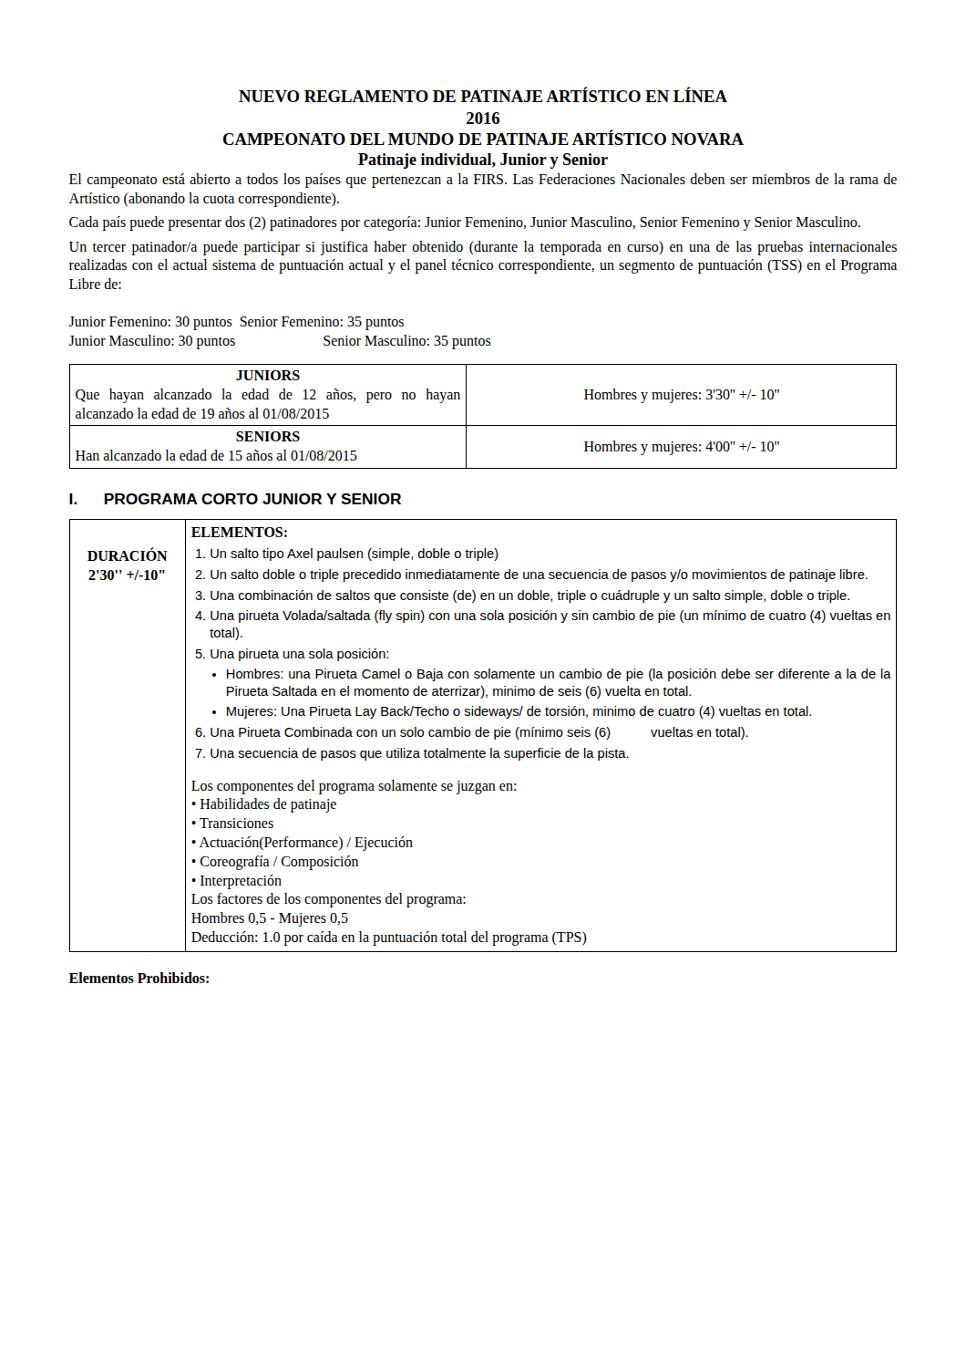NUEVO REGLAMENTO DE PATINAJE ARTÍSTICO EN LÍNEA 2016 CAMPEONATO DEL MUNDO DE PATINAJE ARTÍSTICO NOVARA Patinaje individual, Junior y Senior
El campeonato está abierto a todos los países que pertenezcan a la FIRS. Las Federaciones Nacionales deben ser miembros de la rama de Artístico (abonando la cuota correspondiente).
Cada país puede presentar dos (2) patinadores por categoría: Junior Femenino, Junior Masculino, Senior Femenino y Senior Masculino.
Un tercer patinador/a puede participar si justifica haber obtenido (durante la temporada en curso) en una de las pruebas internacionales realizadas con el actual sistema de puntuación actual y el panel técnico correspondiente, un segmento de puntuación (TSS) en el Programa Libre de:
Junior Femenino: 30 puntos Senior Femenino: 35 puntos
Junior Masculino: 30 puntos Senior Masculino: 35 puntos
| JUNIORS Que hayan alcanzado la edad de 12 años, pero no hayan alcanzado la edad de 19 años al 01/08/2015 | Hombres y mujeres: 3'30'' +/- 10'' |
| SENIORS Han alcanzado la edad de 15 años al 01/08/2015 | Hombres y mujeres: 4'00'' +/- 10'' |
I. PROGRAMA CORTO JUNIOR Y SENIOR
| DURACIÓN 2'30'' +/-10" | ELEMENTOS: Un salto tipo Axel paulsen (simple, doble o triple) Un salto doble o triple precedido inmediatamente de una secuencia de pasos y/o movimientos de patinaje libre. Una combinación de saltos que consiste (de) en un doble, triple o cuádruple y un salto simple, doble o triple. Una pirueta Volada/saltada (fly spin) con una sola posición y sin cambio de pie (un mínimo de cuatro (4) vueltas en total). Una pirueta una sola posición: Hombres: una Pirueta Camel o Baja con solamente un cambio de pie (la posición debe ser diferente a la de la Pirueta Saltada en el momento de aterrizar), minimo de seis (6) vuelta en total. Mujeres: Una Pirueta Lay Back/Techo o sideways/ de torsión, minimo de cuatro (4) vueltas en total. Una Pirueta Combinada con un solo cambio de pie (mínimo seis (6) vueltas en total). Una secuencia de pasos que utiliza totalmente la superficie de la pista. Los componentes del programa solamente se juzgan en: Habilidades de patinaje Transiciones Actuación(Performance) / Ejecución Coreografía / Composición Interpretación Los factores de los componentes del programa: Hombres 0,5 - Mujeres 0,5 Deducción: 1.0 por caída en la puntuación total del programa (TPS) |
Elementos Prohibidos: